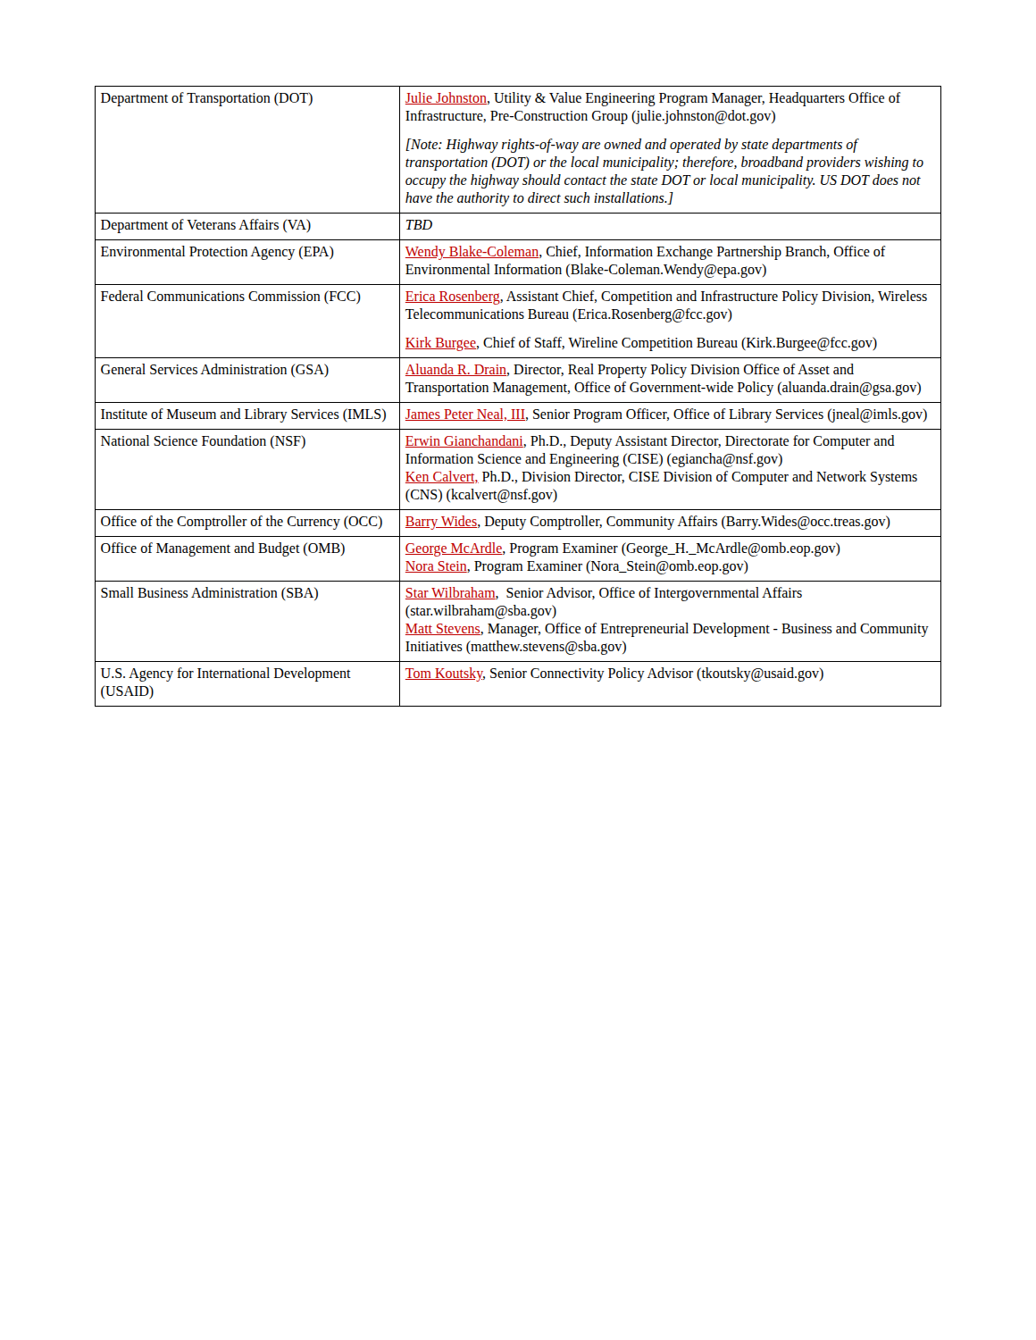| Department of Transportation (DOT) | Julie Johnston , Utility & Value Engineering Program Manager, Headquarters Office of Infrastructure, Pre-Construction Group (julie.johnston@dot.gov) [Note: Highway rights-of-way are owned and operated by state departments of transportation (DOT) or the local municipality; therefore, broadband providers wishing to occupy the highway should contact the state DOT or local municipality. US DOT does not have the authority to direct such installations.] |
| Department of Veterans Affairs (VA) | TBD |
| Environmental Protection Agency (EPA) | Wendy Blake-Coleman , Chief, Information Exchange Partnership Branch, Office of Environmental Information (Blake-Coleman.Wendy@epa.gov) |
| Federal Communications Commission (FCC) | Erica Rosenberg , Assistant Chief, Competition and Infrastructure Policy Division, Wireless Telecommunications Bureau (Erica.Rosenberg@fcc.gov) Kirk Burgee , Chief of Staff, Wireline Competition Bureau (Kirk.Burgee@fcc.gov) |
| General Services Administration (GSA) | Aluanda R. Drain , Director, Real Property Policy Division Office of Asset and Transportation Management, Office of Government-wide Policy (aluanda.drain@gsa.gov) |
| Institute of Museum and Library Services (IMLS) | James Peter Neal, III , Senior Program Officer, Office of Library Services (jneal@imls.gov) |
| National Science Foundation (NSF) | Erwin Gianchandani , Ph.D., Deputy Assistant Director, Directorate for Computer and Information Science and Engineering (CISE) (egiancha@nsf.gov) Ken Calvert, Ph.D., Division Director, CISE Division of Computer and Network Systems (CNS) (kcalvert@nsf.gov) |
| Office of the Comptroller of the Currency (OCC) | Barry Wides , Deputy Comptroller, Community Affairs (Barry.Wides@occ.treas.gov) |
| Office of Management and Budget (OMB) | George McArdle , Program Examiner (George_H._McArdle@omb.eop.gov) Nora Stein , Program Examiner (Nora_Stein@omb.eop.gov) |
| Small Business Administration (SBA) | Star Wilbraham , Senior Advisor, Office of Intergovernmental Affairs (star.wilbraham@sba.gov) Matt Stevens , Manager, Office of Entrepreneurial Development - Business and Community Initiatives (matthew.stevens@sba.gov) |
| U.S. Agency for International Development (USAID) | Tom Koutsky , Senior Connectivity Policy Advisor (tkoutsky@usaid.gov) |